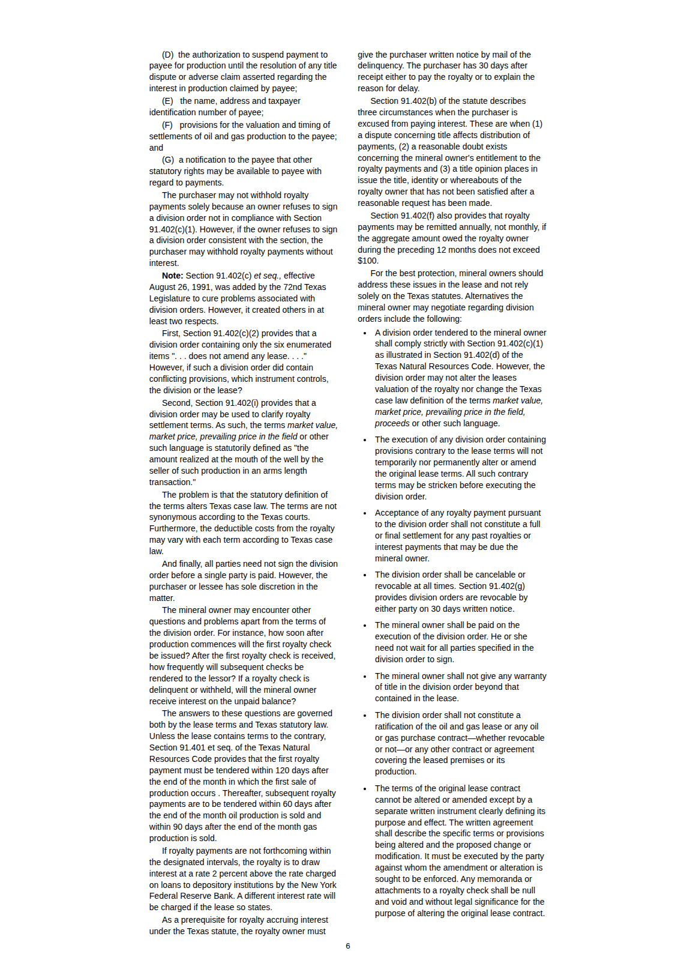(D) the authorization to suspend payment to payee for production until the resolution of any title dispute or adverse claim asserted regarding the interest in production claimed by payee;
(E) the name, address and taxpayer identification number of payee;
(F) provisions for the valuation and timing of settlements of oil and gas production to the payee; and
(G) a notification to the payee that other statutory rights may be available to payee with regard to payments.
The purchaser may not withhold royalty payments solely because an owner refuses to sign a division order not in compliance with Section 91.402(c)(1). However, if the owner refuses to sign a division order consistent with the section, the purchaser may withhold royalty payments without interest.
Note: Section 91.402(c) et seq., effective August 26, 1991, was added by the 72nd Texas Legislature to cure problems associated with division orders. However, it created others in at least two respects.
First, Section 91.402(c)(2) provides that a division order containing only the six enumerated items ". . . does not amend any lease. . . ." However, if such a division order did contain conflicting provisions, which instrument controls, the division or the lease?
Second, Section 91.402(i) provides that a division order may be used to clarify royalty settlement terms. As such, the terms market value, market price, prevailing price in the field or other such language is statutorily defined as "the amount realized at the mouth of the well by the seller of such production in an arms length transaction."
The problem is that the statutory definition of the terms alters Texas case law. The terms are not synonymous according to the Texas courts. Furthermore, the deductible costs from the royalty may vary with each term according to Texas case law.
And finally, all parties need not sign the division order before a single party is paid. However, the purchaser or lessee has sole discretion in the matter.
The mineral owner may encounter other questions and problems apart from the terms of the division order. For instance, how soon after production commences will the first royalty check be issued? After the first royalty check is received, how frequently will subsequent checks be rendered to the lessor? If a royalty check is delinquent or withheld, will the mineral owner receive interest on the unpaid balance?
The answers to these questions are governed both by the lease terms and Texas statutory law. Unless the lease contains terms to the contrary, Section 91.401 et seq. of the Texas Natural Resources Code provides that the first royalty payment must be tendered within 120 days after the end of the month in which the first sale of production occurs . Thereafter, subsequent royalty payments are to be tendered within 60 days after the end of the month oil production is sold and within 90 days after the end of the month gas production is sold.
If royalty payments are not forthcoming within the designated intervals, the royalty is to draw interest at a rate 2 percent above the rate charged on loans to depository institutions by the New York Federal Reserve Bank. A different interest rate will be charged if the lease so states.
As a prerequisite for royalty accruing interest under the Texas statute, the royalty owner must give the purchaser written notice by mail of the delinquency. The purchaser has 30 days after receipt either to pay the royalty or to explain the reason for delay.
Section 91.402(b) of the statute describes three circumstances when the purchaser is excused from paying interest. These are when (1) a dispute concerning title affects distribution of payments, (2) a reasonable doubt exists concerning the mineral owner's entitlement to the royalty payments and (3) a title opinion places in issue the title, identity or whereabouts of the royalty owner that has not been satisfied after a reasonable request has been made.
Section 91.402(f) also provides that royalty payments may be remitted annually, not monthly, if the aggregate amount owed the royalty owner during the preceding 12 months does not exceed $100.
For the best protection, mineral owners should address these issues in the lease and not rely solely on the Texas statutes. Alternatives the mineral owner may negotiate regarding division orders include the following:
A division order tendered to the mineral owner shall comply strictly with Section 91.402(c)(1) as illustrated in Section 91.402(d) of the Texas Natural Resources Code. However, the division order may not alter the leases valuation of the royalty nor change the Texas case law definition of the terms market value, market price, prevailing price in the field, proceeds or other such language.
The execution of any division order containing provisions contrary to the lease terms will not temporarily nor permanently alter or amend the original lease terms. All such contrary terms may be stricken before executing the division order.
Acceptance of any royalty payment pursuant to the division order shall not constitute a full or final settlement for any past royalties or interest payments that may be due the mineral owner.
The division order shall be cancelable or revocable at all times. Section 91.402(g) provides division orders are revocable by either party on 30 days written notice.
The mineral owner shall be paid on the execution of the division order. He or she need not wait for all parties specified in the division order to sign.
The mineral owner shall not give any warranty of title in the division order beyond that contained in the lease.
The division order shall not constitute a ratification of the oil and gas lease or any oil or gas purchase contract—whether revocable or not—or any other contract or agreement covering the leased premises or its production.
The terms of the original lease contract cannot be altered or amended except by a separate written instrument clearly defining its purpose and effect. The written agreement shall describe the specific terms or provisions being altered and the proposed change or modification. It must be executed by the party against whom the amendment or alteration is sought to be enforced. Any memoranda or attachments to a royalty check shall be null and void and without legal significance for the purpose of altering the original lease contract.
6